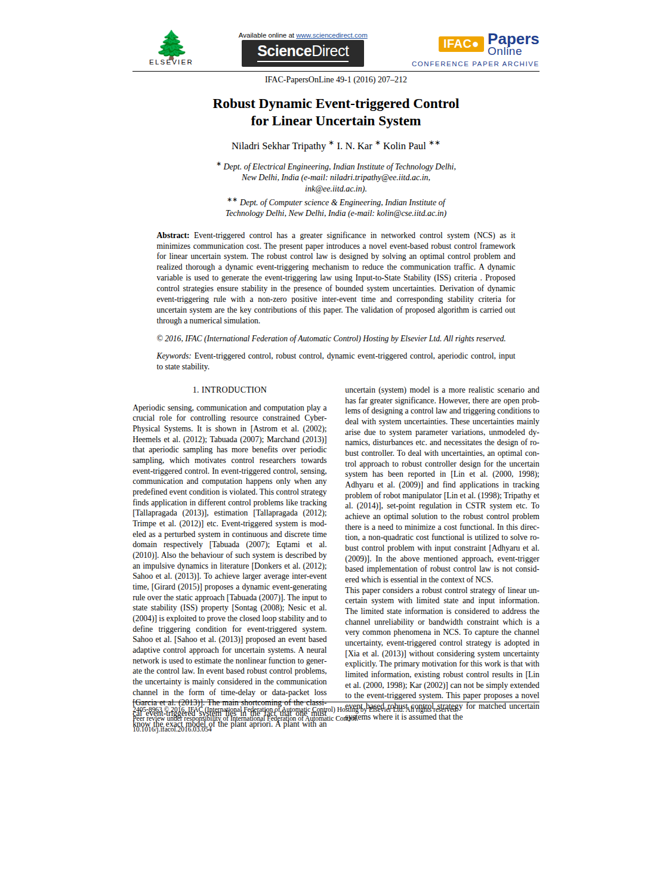🌲
ELSEVIER
Available online at www.sciencedirect.com
ScienceDirect
IFAC●
PapersOnline
CONFERENCE PAPER ARCHIVE
IFAC-PapersOnLine 49-1 (2016) 207–212
Robust Dynamic Event-triggered Control
for Linear Uncertain System
Niladri Sekhar Tripathy ∗ I. N. Kar ∗ Kolin Paul ∗∗
∗ Dept. of Electrical Engineering, Indian Institute of Technology Delhi,
New Delhi, India (e-mail: niladri.tripathy@ee.iitd.ac.in,
ink@ee.iitd.ac.in).
∗∗ Dept. of Computer science & Engineering, Indian Institute of
Technology Delhi, New Delhi, India (e-mail: kolin@cse.iitd.ac.in)
Abstract: Event-triggered control has a greater significance in networked control system (NCS) as it minimizes communication cost. The present paper introduces a novel event-based robust control framework for linear uncertain system. The robust control law is designed by solving an optimal control problem and realized thorough a dynamic event-triggering mechanism to reduce the communication traffic. A dynamic variable is used to generate the event-triggering law using Input-to-State Stability (ISS) criteria . Proposed control strategies ensure stability in the presence of bounded system uncertainties. Derivation of dynamic event-triggering rule with a non-zero positive inter-event time and corresponding stability criteria for uncertain system are the key contributions of this paper. The validation of proposed algorithm is carried out through a numerical simulation.
© 2016, IFAC (International Federation of Automatic Control) Hosting by Elsevier Ltd. All rights reserved.
Keywords: Event-triggered control, robust control, dynamic event-triggered control, aperiodic control, input to state stability.
1. INTRODUCTION
Aperiodic sensing, communication and computation play a crucial role for controlling resource constrained Cyber-Physical Systems. It is shown in [Astrom et al. (2002); Heemels et al. (2012); Tabuada (2007); Marchand (2013)] that aperiodic sampling has more benefits over periodic sampling, which motivates control researchers towards event-triggered control. In event-triggered control, sensing, communication and computation happens only when any predefined event condition is violated. This control strategy finds application in different control problems like tracking [Tallapragada (2013)], estimation [Tallapragada (2012); Trimpe et al. (2012)] etc. Event-triggered system is modeled as a perturbed system in continuous and discrete time domain respectively [Tabuada (2007); Eqtami et al. (2010)]. Also the behaviour of such system is described by an impulsive dynamics in literature [Donkers et al. (2012); Sahoo et al. (2013)]. To achieve larger average inter-event time, [Girard (2015)] proposes a dynamic event-generating rule over the static approach [Tabuada (2007)]. The input to state stability (ISS) property [Sontag (2008); Nesic et al. (2004)] is exploited to prove the closed loop stability and to define triggering condition for event-triggered system. Sahoo et al. [Sahoo et al. (2013)] proposed an event based adaptive control approach for uncertain systems. A neural network is used to estimate the nonlinear function to generate the control law. In event based robust control problems, the uncertainty is mainly considered in the communication channel in the form of time-delay or data-packet loss [Garcia et al. (2013)]. The main shortcoming of the classical event-triggered system lies in the fact that one must know the exact model of the plant apriori. A plant with an uncertain (system) model is a more realistic scenario and has far greater significance. However, there are open problems of designing a control law and triggering conditions to deal with system uncertainties. These uncertainties mainly arise due to system parameter variations, unmodeled dynamics, disturbances etc. and necessitates the design of robust controller. To deal with uncertainties, an optimal control approach to robust controller design for the uncertain system has been reported in [Lin et al. (2000, 1998); Adhyaru et al. (2009)] and find applications in tracking problem of robot manipulator [Lin et al. (1998); Tripathy et al. (2014)], set-point regulation in CSTR system etc. To achieve an optimal solution to the robust control problem there is a need to minimize a cost functional. In this direction, a non-quadratic cost functional is utilized to solve robust control problem with input constraint [Adhyaru et al. (2009)]. In the above mentioned approach, event-trigger based implementation of robust control law is not considered which is essential in the context of NCS.
This paper considers a robust control strategy of linear uncertain system with limited state and input information. The limited state information is considered to address the channel unreliability or bandwidth constraint which is a very common phenomena in NCS. To capture the channel uncertainty, event-triggered control strategy is adopted in [Xia et al. (2013)] without considering system uncertainty explicitly. The primary motivation for this work is that with limited information, existing robust control results in [Lin et al. (2000, 1998); Kar (2002)] can not be simply extended to the event-triggered system. This paper proposes a novel event based robust control strategy for matched uncertain systems where it is assumed that the
2405-8963 © 2016, IFAC (International Federation of Automatic Control) Hosting by Elsevier Ltd. All rights reserved.
Peer review under responsibility of International Federation of Automatic Control.
10.1016/j.ifacol.2016.03.054